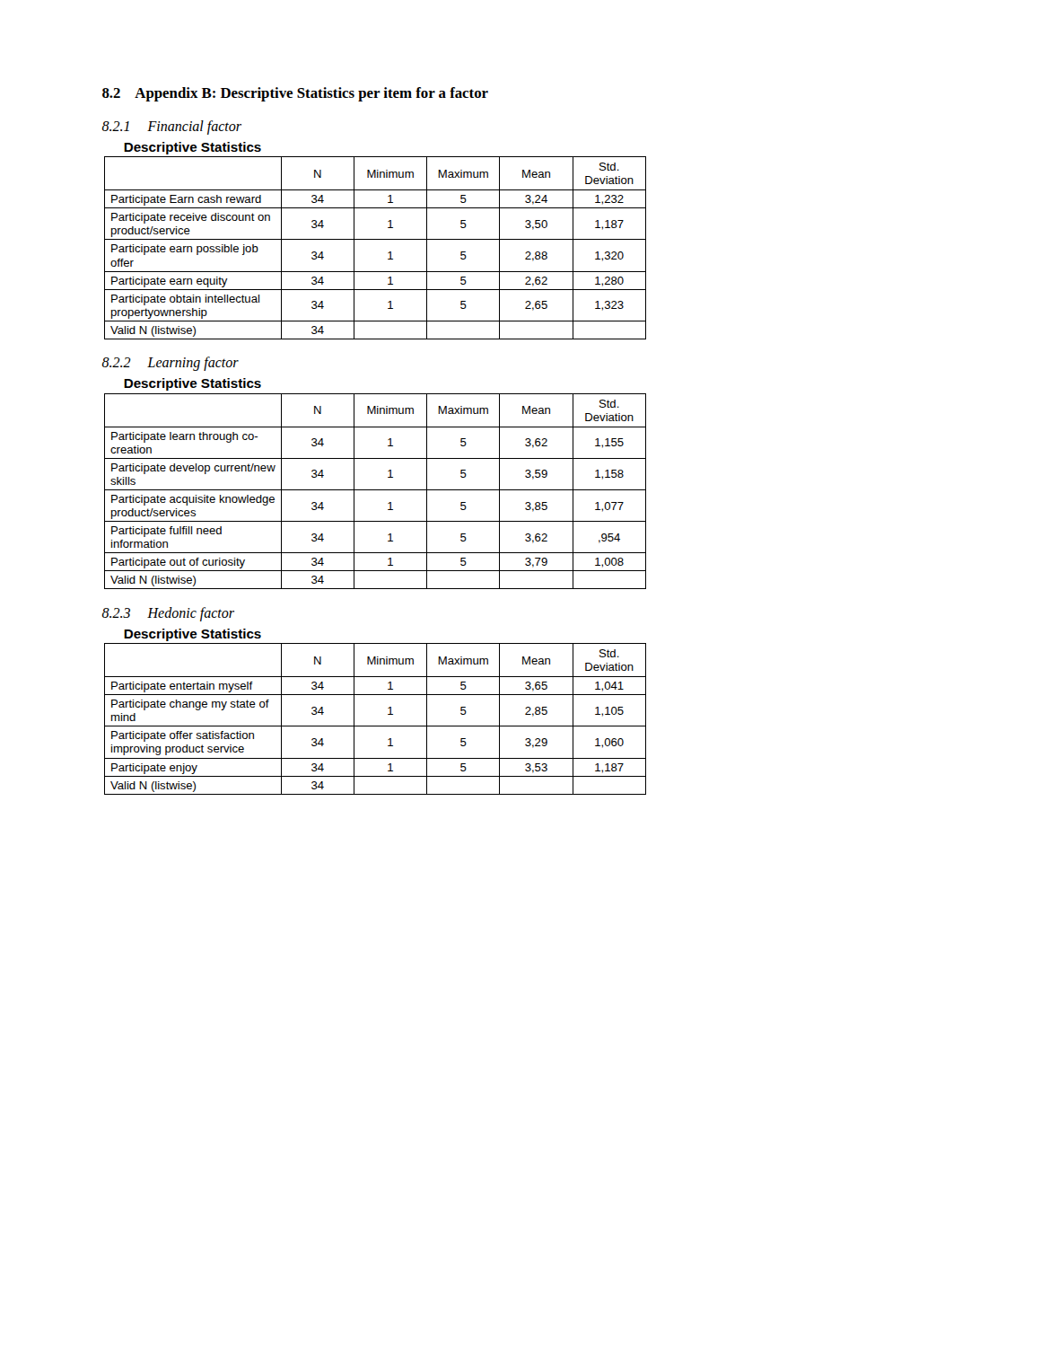8.2 Appendix B: Descriptive Statistics per item for a factor
8.2.1 Financial factor
Descriptive Statistics
| | N | Minimum | Maximum | Mean | Std. Deviation |
| --- | --- | --- | --- | --- | --- |
| Participate Earn cash reward | 34 | 1 | 5 | 3,24 | 1,232 |
| Participate receive discount on product/service | 34 | 1 | 5 | 3,50 | 1,187 |
| Participate earn possible job offer | 34 | 1 | 5 | 2,88 | 1,320 |
| Participate earn equity | 34 | 1 | 5 | 2,62 | 1,280 |
| Participate obtain intellectual propertyownership | 34 | 1 | 5 | 2,65 | 1,323 |
| Valid N (listwise) | 34 | | | | |
8.2.2 Learning factor
Descriptive Statistics
| | N | Minimum | Maximum | Mean | Std. Deviation |
| --- | --- | --- | --- | --- | --- |
| Participate learn through co-creation | 34 | 1 | 5 | 3,62 | 1,155 |
| Participate develop current/new skills | 34 | 1 | 5 | 3,59 | 1,158 |
| Participate acquisite knowledge product/services | 34 | 1 | 5 | 3,85 | 1,077 |
| Participate fulfill need information | 34 | 1 | 5 | 3,62 | ,954 |
| Participate out of curiosity | 34 | 1 | 5 | 3,79 | 1,008 |
| Valid N (listwise) | 34 | | | | |
8.2.3 Hedonic factor
Descriptive Statistics
| | N | Minimum | Maximum | Mean | Std. Deviation |
| --- | --- | --- | --- | --- | --- |
| Participate entertain myself | 34 | 1 | 5 | 3,65 | 1,041 |
| Participate change my state of mind | 34 | 1 | 5 | 2,85 | 1,105 |
| Participate offer satisfaction improving product service | 34 | 1 | 5 | 3,29 | 1,060 |
| Participate enjoy | 34 | 1 | 5 | 3,53 | 1,187 |
| Valid N (listwise) | 34 | | | | |